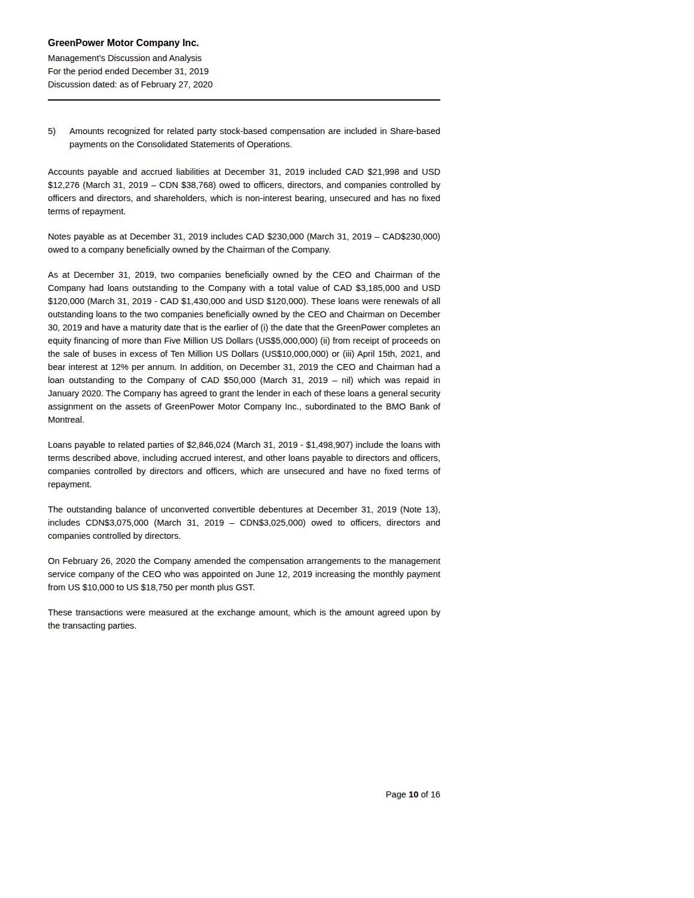GreenPower Motor Company Inc.
Management’s Discussion and Analysis
For the period ended December 31, 2019
Discussion dated: as of February 27, 2020
5) Amounts recognized for related party stock-based compensation are included in Share-based payments on the Consolidated Statements of Operations.
Accounts payable and accrued liabilities at December 31, 2019 included CAD $21,998 and USD $12,276 (March 31, 2019 – CDN $38,768) owed to officers, directors, and companies controlled by officers and directors, and shareholders, which is non-interest bearing, unsecured and has no fixed terms of repayment.
Notes payable as at December 31, 2019 includes CAD $230,000 (March 31, 2019 – CAD$230,000) owed to a company beneficially owned by the Chairman of the Company.
As at December 31, 2019, two companies beneficially owned by the CEO and Chairman of the Company had loans outstanding to the Company with a total value of CAD $3,185,000 and USD $120,000 (March 31, 2019 - CAD $1,430,000 and USD $120,000). These loans were renewals of all outstanding loans to the two companies beneficially owned by the CEO and Chairman on December 30, 2019 and have a maturity date that is the earlier of (i) the date that the GreenPower completes an equity financing of more than Five Million US Dollars (US$5,000,000) (ii) from receipt of proceeds on the sale of buses in excess of Ten Million US Dollars (US$10,000,000) or (iii) April 15th, 2021, and bear interest at 12% per annum. In addition, on December 31, 2019 the CEO and Chairman had a loan outstanding to the Company of CAD $50,000 (March 31, 2019 – nil) which was repaid in January 2020. The Company has agreed to grant the lender in each of these loans a general security assignment on the assets of GreenPower Motor Company Inc., subordinated to the BMO Bank of Montreal.
Loans payable to related parties of $2,846,024 (March 31, 2019 - $1,498,907) include the loans with terms described above, including accrued interest, and other loans payable to directors and officers, companies controlled by directors and officers, which are unsecured and have no fixed terms of repayment.
The outstanding balance of unconverted convertible debentures at December 31, 2019 (Note 13), includes CDN$3,075,000 (March 31, 2019 – CDN$3,025,000) owed to officers, directors and companies controlled by directors.
On February 26, 2020 the Company amended the compensation arrangements to the management service company of the CEO who was appointed on June 12, 2019 increasing the monthly payment from US $10,000 to US $18,750 per month plus GST.
These transactions were measured at the exchange amount, which is the amount agreed upon by the transacting parties.
Page 10 of 16